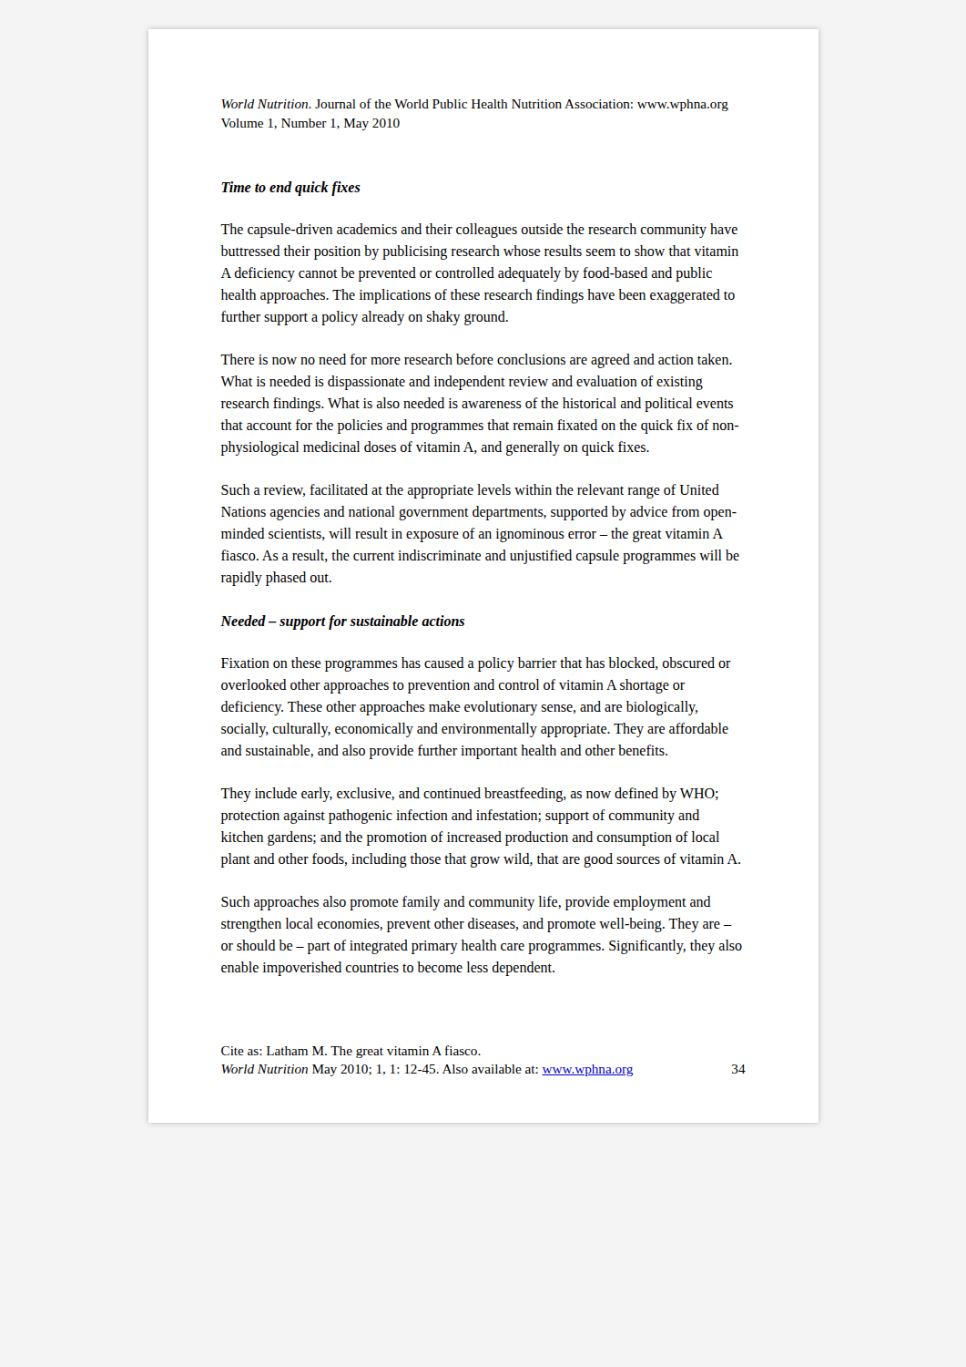World Nutrition. Journal of the World Public Health Nutrition Association: www.wphna.org
Volume 1, Number 1, May 2010
Time to end quick fixes
The capsule-driven academics and their colleagues outside the research community have buttressed their position by publicising research whose results seem to show that vitamin A deficiency cannot be prevented or controlled adequately by food-based and public health approaches. The implications of these research findings have been exaggerated to further support a policy already on shaky ground.
There is now no need for more research before conclusions are agreed and action taken. What is needed is dispassionate and independent review and evaluation of existing research findings. What is also needed is awareness of the historical and political events that account for the policies and programmes that remain fixated on the quick fix of non-physiological medicinal doses of vitamin A, and generally on quick fixes.
Such a review, facilitated at the appropriate levels within the relevant range of United Nations agencies and national government departments, supported by advice from open-minded scientists, will result in exposure of an ignominous error – the great vitamin A fiasco. As a result, the current indiscriminate and unjustified capsule programmes will be rapidly phased out.
Needed – support for sustainable actions
Fixation on these programmes has caused a policy barrier that has blocked, obscured or overlooked other approaches to prevention and control of vitamin A shortage or deficiency. These other approaches make evolutionary sense, and are biologically, socially, culturally, economically and environmentally appropriate. They are affordable and sustainable, and also provide further important health and other benefits.
They include early, exclusive, and continued breastfeeding, as now defined by WHO; protection against pathogenic infection and infestation; support of community and kitchen gardens; and the promotion of increased production and consumption of local plant and other foods, including those that grow wild, that are good sources of vitamin A.
Such approaches also promote family and community life, provide employment and strengthen local economies, prevent other diseases, and promote well-being. They are – or should be – part of integrated primary health care programmes. Significantly, they also enable impoverished countries to become less dependent.
Cite as: Latham M. The great vitamin A fiasco.
World Nutrition May 2010; 1, 1: 12-45. Also available at: www.wphna.org 34